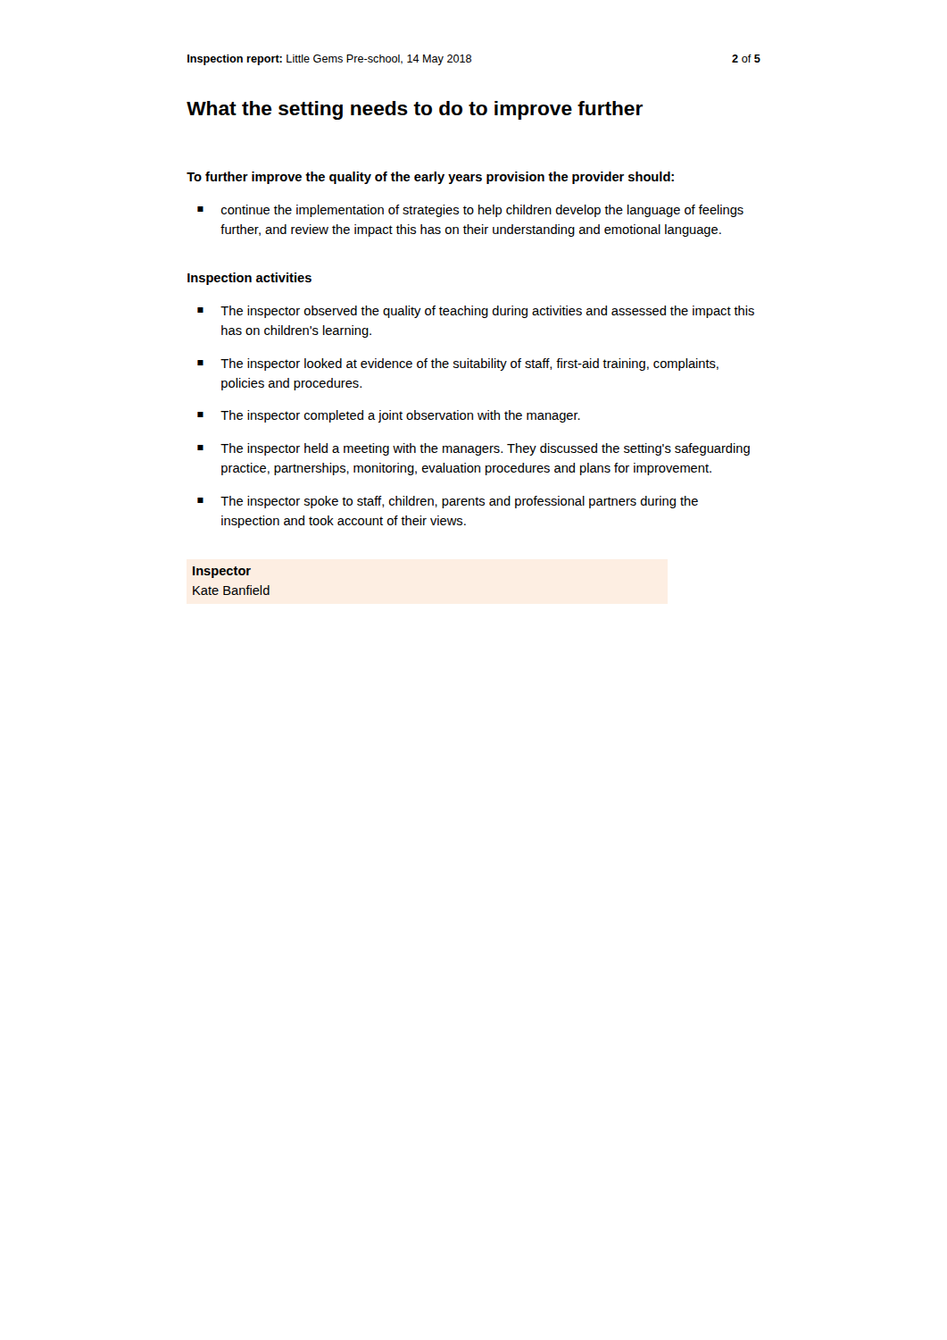Inspection report: Little Gems Pre-school, 14 May 2018
2 of 5
What the setting needs to do to improve further
To further improve the quality of the early years provision the provider should:
continue the implementation of strategies to help children develop the language of feelings further, and review the impact this has on their understanding and emotional language.
Inspection activities
The inspector observed the quality of teaching during activities and assessed the impact this has on children's learning.
The inspector looked at evidence of the suitability of staff, first-aid training, complaints, policies and procedures.
The inspector completed a joint observation with the manager.
The inspector held a meeting with the managers. They discussed the setting's safeguarding practice, partnerships, monitoring, evaluation procedures and plans for improvement.
The inspector spoke to staff, children, parents and professional partners during the inspection and took account of their views.
Inspector Kate Banfield